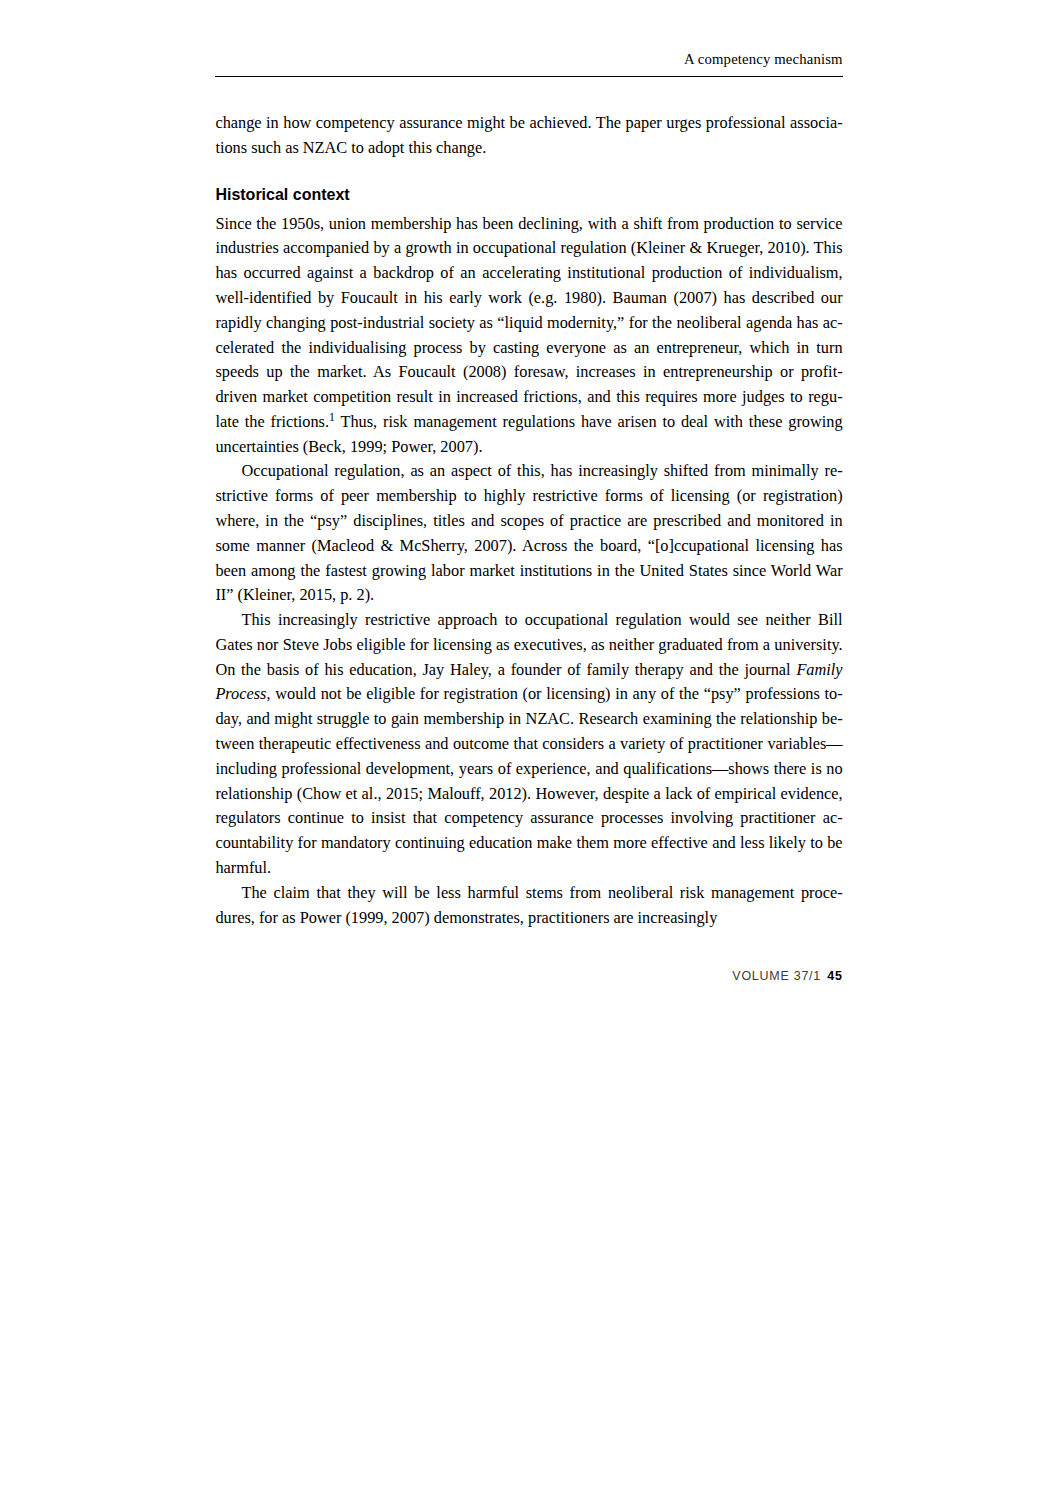A competency mechanism
change in how competency assurance might be achieved. The paper urges professional associations such as NZAC to adopt this change.
Historical context
Since the 1950s, union membership has been declining, with a shift from production to service industries accompanied by a growth in occupational regulation (Kleiner & Krueger, 2010). This has occurred against a backdrop of an accelerating institutional production of individualism, well-identified by Foucault in his early work (e.g. 1980). Bauman (2007) has described our rapidly changing post-industrial society as “liquid modernity,” for the neoliberal agenda has accelerated the individualising process by casting everyone as an entrepreneur, which in turn speeds up the market. As Foucault (2008) foresaw, increases in entrepreneurship or profit-driven market competition result in increased frictions, and this requires more judges to regulate the frictions.1 Thus, risk management regulations have arisen to deal with these growing uncertainties (Beck, 1999; Power, 2007).
Occupational regulation, as an aspect of this, has increasingly shifted from minimally restrictive forms of peer membership to highly restrictive forms of licensing (or registration) where, in the “psy” disciplines, titles and scopes of practice are prescribed and monitored in some manner (Macleod & McSherry, 2007). Across the board, “[o]ccupational licensing has been among the fastest growing labor market institutions in the United States since World War II” (Kleiner, 2015, p. 2).
This increasingly restrictive approach to occupational regulation would see neither Bill Gates nor Steve Jobs eligible for licensing as executives, as neither graduated from a university. On the basis of his education, Jay Haley, a founder of family therapy and the journal Family Process, would not be eligible for registration (or licensing) in any of the “psy” professions today, and might struggle to gain membership in NZAC. Research examining the relationship between therapeutic effectiveness and outcome that considers a variety of practitioner variables—including professional development, years of experience, and qualifications—shows there is no relationship (Chow et al., 2015; Malouff, 2012). However, despite a lack of empirical evidence, regulators continue to insist that competency assurance processes involving practitioner accountability for mandatory continuing education make them more effective and less likely to be harmful.
The claim that they will be less harmful stems from neoliberal risk management procedures, for as Power (1999, 2007) demonstrates, practitioners are increasingly
VOLUME 37/145